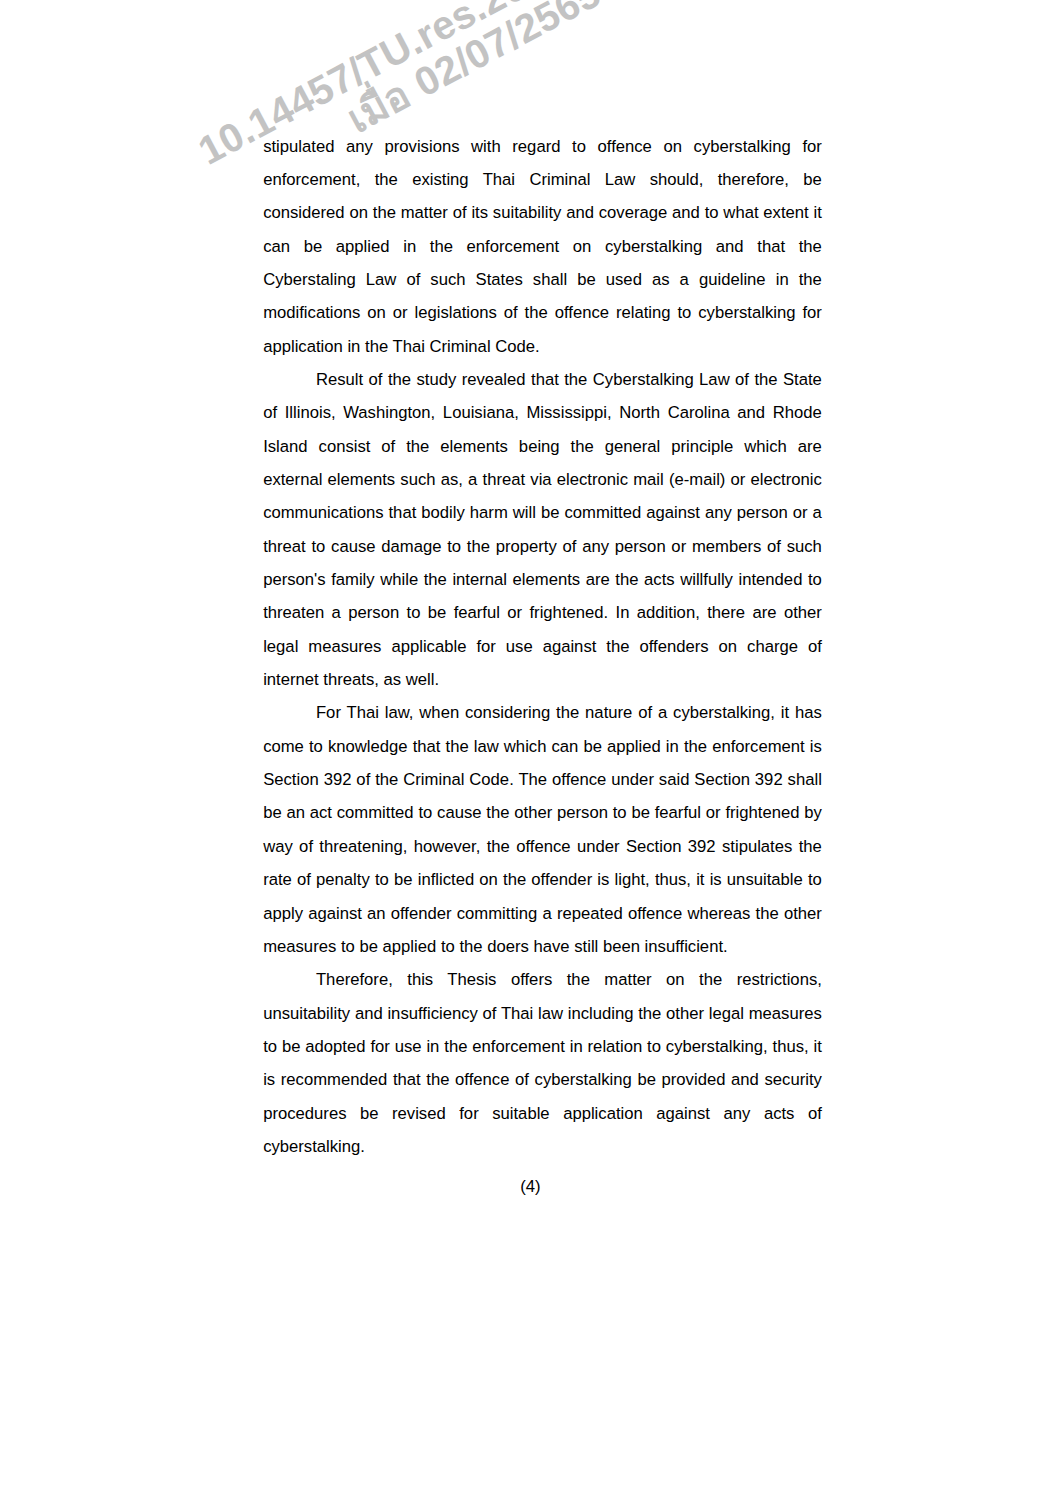10.14457/TU.res.2009.148
เมื่อ 02/07/2565 20:22:02
stipulated any provisions with regard to offence on cyberstalking for enforcement, the existing Thai Criminal Law should, therefore, be considered on the matter of its suitability and coverage and to what extent it can be applied in the enforcement on cyberstalking and that the Cyberstaling Law of such States shall be used as a guideline in the modifications on or legislations of the offence relating to cyberstalking for application in the Thai Criminal Code.
Result of the study revealed that the Cyberstalking Law of the State of Illinois, Washington, Louisiana, Mississippi, North Carolina and Rhode Island consist of the elements being the general principle which are external elements such as, a threat via electronic mail (e-mail) or electronic communications that bodily harm will be committed against any person or a threat to cause damage to the property of any person or members of such person's family while the internal elements are the acts willfully intended to threaten a person to be fearful or frightened. In addition, there are other legal measures applicable for use against the offenders on charge of internet threats, as well.
For Thai law, when considering the nature of a cyberstalking, it has come to knowledge that the law which can be applied in the enforcement is Section 392 of the Criminal Code. The offence under said Section 392 shall be an act committed to cause the other person to be fearful or frightened by way of threatening, however, the offence under Section 392 stipulates the rate of penalty to be inflicted on the offender is light, thus, it is unsuitable to apply against an offender committing a repeated offence whereas the other measures to be applied to the doers have still been insufficient.
Therefore, this Thesis offers the matter on the restrictions, unsuitability and insufficiency of Thai law including the other legal measures to be adopted for use in the enforcement in relation to cyberstalking, thus, it is recommended that the offence of cyberstalking be provided and security procedures be revised for suitable application against any acts of cyberstalking.
(4)